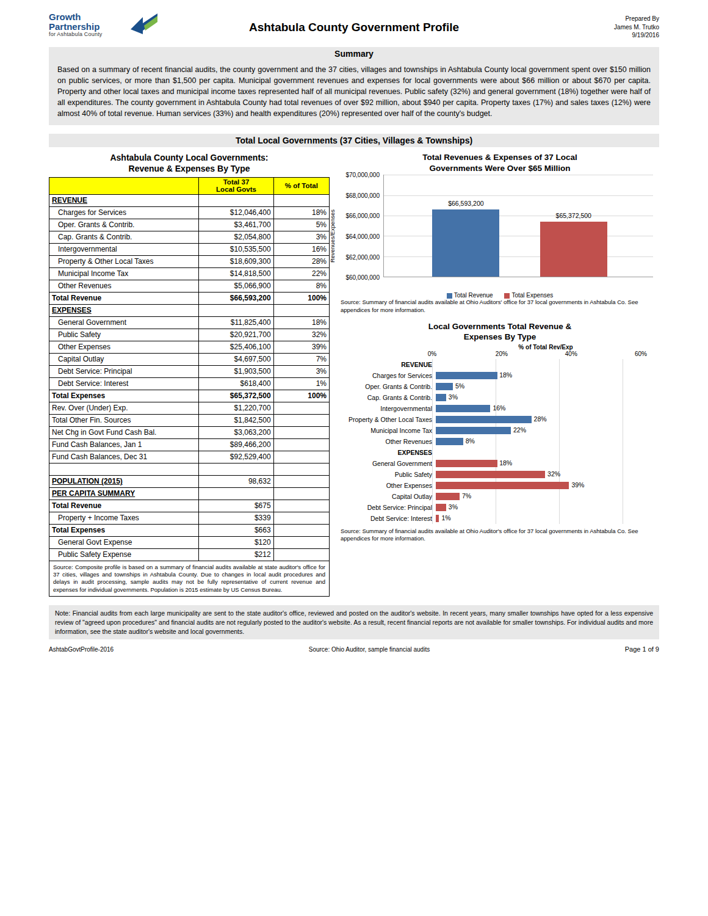Growth Partnership
for Ashtabula County
Ashtabula County Government Profile
Prepared By
James M. Trutko
9/19/2016
Summary
Based on a summary of recent financial audits, the county government and the 37 cities, villages and townships in Ashtabula County local government spent over $150 million on public services, or more than $1,500 per capita. Municipal government revenues and expenses for local governments were about $66 million or about $670 per capita. Property and other local taxes and municipal income taxes represented half of all municipal revenues. Public safety (32%) and general government (18%) together were half of all expenditures. The county government in Ashtabula County had total revenues of over $92 million, about $940 per capita. Property taxes (17%) and sales taxes (12%) were almost 40% of total revenue. Human services (33%) and health expenditures (20%) represented over half of the county's budget.
Total Local Governments (37 Cities, Villages & Townships)
Ashtabula County Local Governments:
Revenue & Expenses By Type
| | Total 37 Local Govts | % of Total |
| --- | --- | --- |
| REVENUE | | |
| Charges for Services | $12,046,400 | 18% |
| Oper. Grants & Contrib. | $3,461,700 | 5% |
| Cap. Grants & Contrib. | $2,054,800 | 3% |
| Intergovernmental | $10,535,500 | 16% |
| Property & Other Local Taxes | $18,609,300 | 28% |
| Municipal Income Tax | $14,818,500 | 22% |
| Other Revenues | $5,066,900 | 8% |
| Total Revenue | $66,593,200 | 100% |
| EXPENSES | | |
| General Government | $11,825,400 | 18% |
| Public Safety | $20,921,700 | 32% |
| Other Expenses | $25,406,100 | 39% |
| Capital Outlay | $4,697,500 | 7% |
| Debt Service: Principal | $1,903,500 | 3% |
| Debt Service: Interest | $618,400 | 1% |
| Total Expenses | $65,372,500 | 100% |
| Rev. Over (Under) Exp. | $1,220,700 | |
| Total Other Fin. Sources | $1,842,500 | |
| Net Chg in Govt Fund Cash Bal. | $3,063,200 | |
| Fund Cash Balances, Jan 1 | $89,466,200 | |
| Fund Cash Balances, Dec 31 | $92,529,400 | |
| POPULATION (2015) | 98,632 | |
| PER CAPITA SUMMARY | | |
| Total Revenue | $675 | |
| Property + Income Taxes | $339 | |
| Total Expenses | $663 | |
| General Govt Expense | $120 | |
| Public Safety Expense | $212 | |
Source: Composite profile is based on a summary of financial audits available at state auditor's office for 37 cities, villages and townships in Ashtabula County. Due to changes in local audit procedures and delays in audit processing, sample audits may not be fully representative of current revenue and expenses for individual governments. Population is 2015 estimate by US Census Bureau.
Total Revenues & Expenses of 37 Local
Governments Were Over $65 Million
Revenues/Expenses
$70,000,000
$68,000,000
$66,000,000
$64,000,000
$62,000,000
$60,000,000
$66,593,200
$65,372,500
Total Revenue Total Expenses
Source: Summary of financial audits available at Ohio Auditors' office for 37 local governments in Ashtabula Co. See appendices for more information.
Local Governments Total Revenue &
Expenses By Type
% of Total Rev/Exp
0% 20% 40% 60%
REVENUE
Charges for Services
18%
Oper. Grants & Contrib.
5%
Cap. Grants & Contrib.
3%
Intergovernmental
16%
Property & Other Local Taxes
28%
Municipal Income Tax
22%
Other Revenues
8%
EXPENSES
General Government
18%
Public Safety
32%
Other Expenses
39%
Capital Outlay
7%
Debt Service: Principal
3%
Debt Service: Interest
1%
Source: Summary of financial audits available at Ohio Auditor's office for 37 local governments in Ashtabula Co. See appendices for more information.
Note: Financial audits from each large municipality are sent to the state auditor's office, reviewed and posted on the auditor's website. In recent years, many smaller townships have opted for a less expensive review of "agreed upon procedures" and financial audits are not regularly posted to the auditor's website. As a result, recent financial reports are not available for smaller townships. For individual audits and more information, see the state auditor's website and local governments.
AshtabGovtProfile-2016
Source: Ohio Auditor, sample financial audits
Page 1 of 9